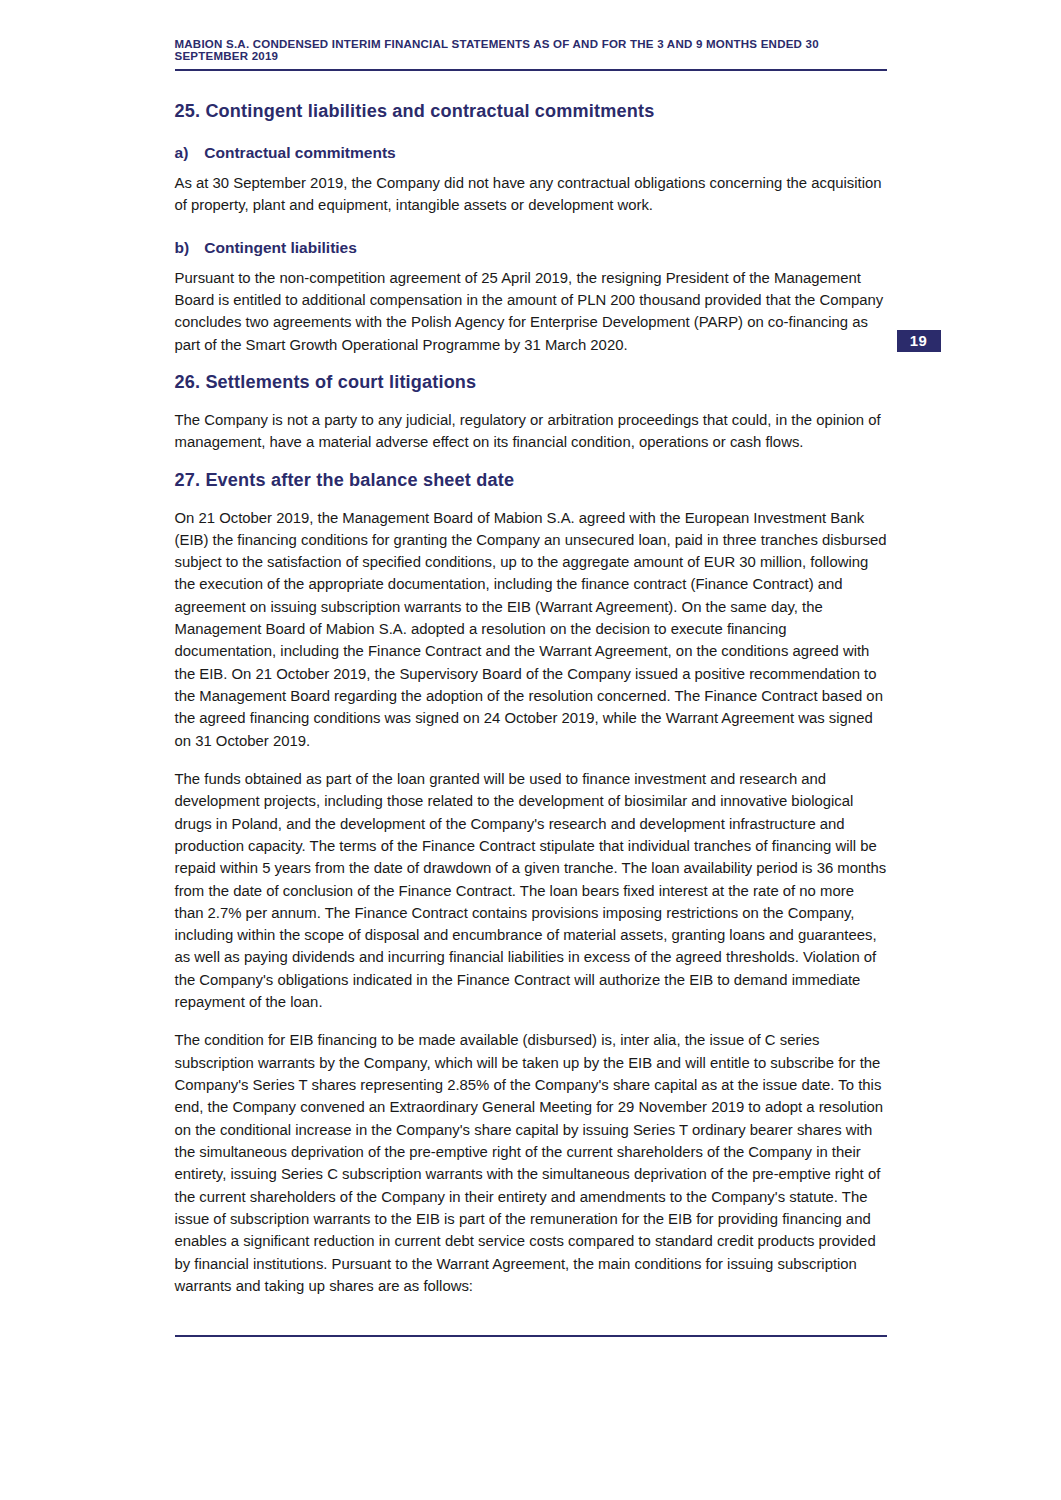Mabion S.A. Condensed Interim Financial Statements as of and for the 3 and 9 months ended 30 September 2019
25. Contingent liabilities and contractual commitments
a) Contractual commitments
As at 30 September 2019, the Company did not have any contractual obligations concerning the acquisition of property, plant and equipment, intangible assets or development work.
b) Contingent liabilities
Pursuant to the non-competition agreement of 25 April 2019, the resigning President of the Management Board is entitled to additional compensation in the amount of PLN 200 thousand provided that the Company concludes two agreements with the Polish Agency for Enterprise Development (PARP) on co-financing as part of the Smart Growth Operational Programme by 31 March 2020.
26. Settlements of court litigations
The Company is not a party to any judicial, regulatory or arbitration proceedings that could, in the opinion of management, have a material adverse effect on its financial condition, operations or cash flows.
27. Events after the balance sheet date
On 21 October 2019, the Management Board of Mabion S.A. agreed with the European Investment Bank (EIB) the financing conditions for granting the Company an unsecured loan, paid in three tranches disbursed subject to the satisfaction of specified conditions, up to the aggregate amount of EUR 30 million, following the execution of the appropriate documentation, including the finance contract (Finance Contract) and agreement on issuing subscription warrants to the EIB (Warrant Agreement). On the same day, the Management Board of Mabion S.A. adopted a resolution on the decision to execute financing documentation, including the Finance Contract and the Warrant Agreement, on the conditions agreed with the EIB. On 21 October 2019, the Supervisory Board of the Company issued a positive recommendation to the Management Board regarding the adoption of the resolution concerned. The Finance Contract based on the agreed financing conditions was signed on 24 October 2019, while the Warrant Agreement was signed on 31 October 2019.
The funds obtained as part of the loan granted will be used to finance investment and research and development projects, including those related to the development of biosimilar and innovative biological drugs in Poland, and the development of the Company's research and development infrastructure and production capacity. The terms of the Finance Contract stipulate that individual tranches of financing will be repaid within 5 years from the date of drawdown of a given tranche. The loan availability period is 36 months from the date of conclusion of the Finance Contract. The loan bears fixed interest at the rate of no more than 2.7% per annum. The Finance Contract contains provisions imposing restrictions on the Company, including within the scope of disposal and encumbrance of material assets, granting loans and guarantees, as well as paying dividends and incurring financial liabilities in excess of the agreed thresholds. Violation of the Company's obligations indicated in the Finance Contract will authorize the EIB to demand immediate repayment of the loan.
The condition for EIB financing to be made available (disbursed) is, inter alia, the issue of C series subscription warrants by the Company, which will be taken up by the EIB and will entitle to subscribe for the Company's Series T shares representing 2.85% of the Company's share capital as at the issue date. To this end, the Company convened an Extraordinary General Meeting for 29 November 2019 to adopt a resolution on the conditional increase in the Company's share capital by issuing Series T ordinary bearer shares with the simultaneous deprivation of the pre-emptive right of the current shareholders of the Company in their entirety, issuing Series C subscription warrants with the simultaneous deprivation of the pre-emptive right of the current shareholders of the Company in their entirety and amendments to the Company's statute. The issue of subscription warrants to the EIB is part of the remuneration for the EIB for providing financing and enables a significant reduction in current debt service costs compared to standard credit products provided by financial institutions. Pursuant to the Warrant Agreement, the main conditions for issuing subscription warrants and taking up shares are as follows:
19